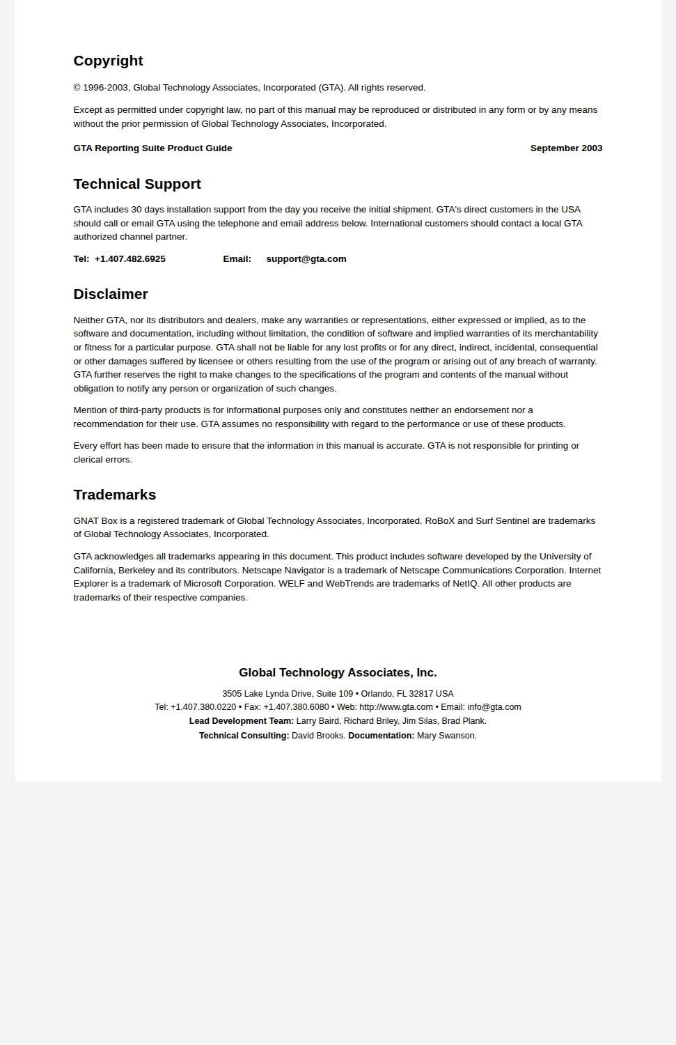Copyright
© 1996-2003, Global Technology Associates, Incorporated (GTA). All rights reserved.
Except as permitted under copyright law, no part of this manual may be reproduced or distributed in any form or by any means without the prior permission of Global Technology Associates, Incorporated.
GTA Reporting Suite Product Guide September 2003
Technical Support
GTA includes 30 days installation support from the day you receive the initial shipment. GTA's direct customers in the USA should call or email GTA using the telephone and email address below. International customers should contact a local GTA authorized channel partner.
Tel: +1.407.482.6925 Email: support@gta.com
Disclaimer
Neither GTA, nor its distributors and dealers, make any warranties or representations, either expressed or implied, as to the software and documentation, including without limitation, the condition of software and implied warranties of its merchantability or fitness for a particular purpose. GTA shall not be liable for any lost profits or for any direct, indirect, incidental, consequential or other damages suffered by licensee or others resulting from the use of the program or arising out of any breach of warranty. GTA further reserves the right to make changes to the specifications of the program and contents of the manual without obligation to notify any person or organization of such changes.
Mention of third-party products is for informational purposes only and constitutes neither an endorsement nor a recommendation for their use. GTA assumes no responsibility with regard to the performance or use of these products.
Every effort has been made to ensure that the information in this manual is accurate. GTA is not responsible for printing or clerical errors.
Trademarks
GNAT Box is a registered trademark of Global Technology Associates, Incorporated. RoBoX and Surf Sentinel are trademarks of Global Technology Associates, Incorporated.
GTA acknowledges all trademarks appearing in this document. This product includes software developed by the University of California, Berkeley and its contributors. Netscape Navigator is a trademark of Netscape Communications Corporation. Internet Explorer is a trademark of Microsoft Corporation. WELF and WebTrends are trademarks of NetIQ. All other products are trademarks of their respective companies.
Global Technology Associates, Inc.
3505 Lake Lynda Drive, Suite 109 • Orlando, FL 32817 USA
Tel: +1.407.380.0220 • Fax: +1.407.380.6080 • Web: http://www.gta.com • Email: info@gta.com
Lead Development Team: Larry Baird, Richard Briley, Jim Silas, Brad Plank.
Technical Consulting: David Brooks. Documentation: Mary Swanson.